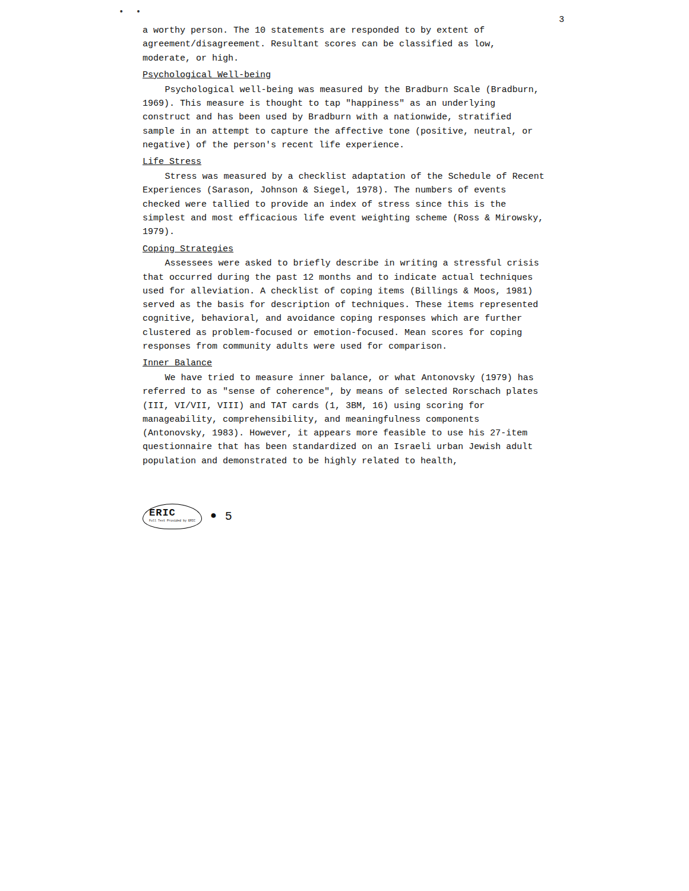• •
3
a worthy person. The 10 statements are responded to by extent of agreement/disagreement. Resultant scores can be classified as low, moderate, or high.
Psychological Well-being
Psychological well-being was measured by the Bradburn Scale (Bradburn, 1969). This measure is thought to tap "happiness" as an underlying construct and has been used by Bradburn with a nationwide, stratified sample in an attempt to capture the affective tone (positive, neutral, or negative) of the person's recent life experience.
Life Stress
Stress was measured by a checklist adaptation of the Schedule of Recent Experiences (Sarason, Johnson & Siegel, 1978). The numbers of events checked were tallied to provide an index of stress since this is the simplest and most efficacious life event weighting scheme (Ross & Mirowsky, 1979).
Coping Strategies
Assessees were asked to briefly describe in writing a stressful crisis that occurred during the past 12 months and to indicate actual techniques used for alleviation. A checklist of coping items (Billings & Moos, 1981) served as the basis for description of techniques. These items represented cognitive, behavioral, and avoidance coping responses which are further clustered as problem-focused or emotion-focused. Mean scores for coping responses from community adults were used for comparison.
Inner Balance
We have tried to measure inner balance, or what Antonovsky (1979) has referred to as "sense of coherence", by means of selected Rorschach plates (III, VI/VII, VIII) and TAT cards (1, 3BM, 16) using scoring for manageability, comprehensibility, and meaningfulness components (Antonovsky, 1983). However, it appears more feasible to use his 27-item questionnaire that has been standardized on an Israeli urban Jewish adult population and demonstrated to be highly related to health,
ERICFull Text Provided by ERIC ● 5